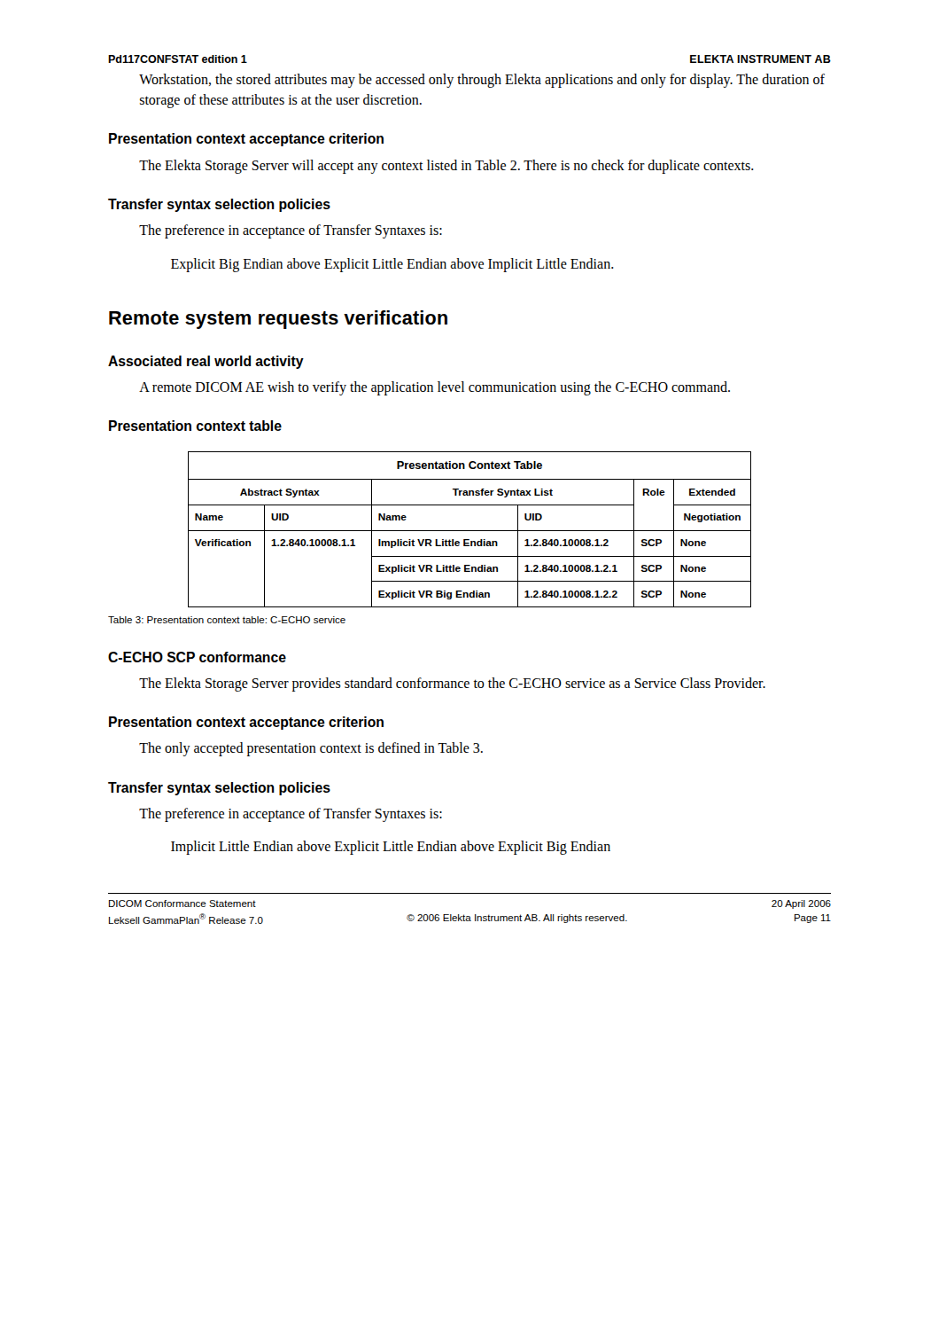Pd117CONFSTAT edition 1
ELEKTA INSTRUMENT AB
Workstation, the stored attributes may be accessed only through Elekta applications and only for display. The duration of storage of these attributes is at the user discretion.
Presentation context acceptance criterion
The Elekta Storage Server will accept any context listed in Table 2. There is no check for duplicate contexts.
Transfer syntax selection policies
The preference in acceptance of Transfer Syntaxes is:
Explicit Big Endian above Explicit Little Endian above Implicit Little Endian.
Remote system requests verification
Associated real world activity
A remote DICOM AE wish to verify the application level communication using the C-ECHO command.
Presentation context table
| Presentation Context Table |
| --- |
| Abstract Syntax | Transfer Syntax List | Role | Extended |
| Name | UID | Name | UID | Negotiation |
| Verification | 1.2.840.10008.1.1 | Implicit VR Little Endian | 1.2.840.10008.1.2 | SCP | None |
| Explicit VR Little Endian | 1.2.840.10008.1.2.1 | SCP | None |
| Explicit VR Big Endian | 1.2.840.10008.1.2.2 | SCP | None |
Table 3: Presentation context table: C-ECHO service
C-ECHO SCP conformance
The Elekta Storage Server provides standard conformance to the C-ECHO service as a Service Class Provider.
Presentation context acceptance criterion
The only accepted presentation context is defined in Table 3.
Transfer syntax selection policies
The preference in acceptance of Transfer Syntaxes is:
Implicit Little Endian above Explicit Little Endian above Explicit Big Endian
DICOM Conformance Statement
Leksell GammaPlan® Release 7.0
© 2006 Elekta Instrument AB. All rights reserved.
20 April 2006
Page 11